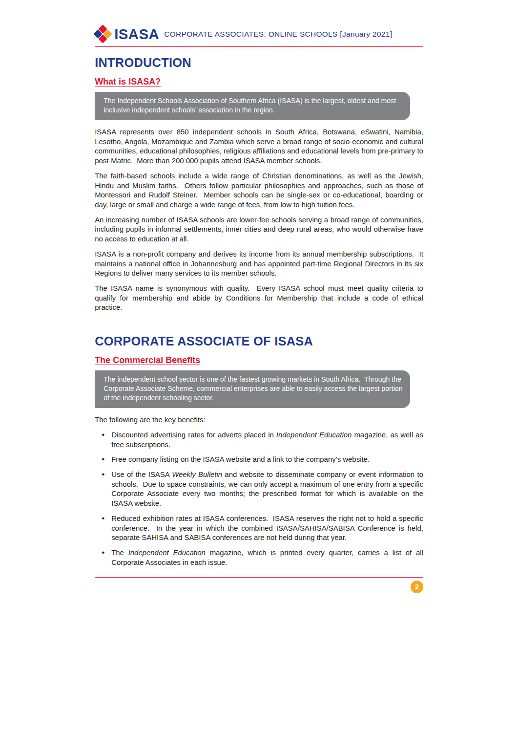ISASA
CORPORATE ASSOCIATES: ONLINE SCHOOLS [January 2021]
INTRODUCTION
What is ISASA?
The Independent Schools Association of Southern Africa (ISASA) is the largest, oldest and most inclusive independent schools’ association in the region.
ISASA represents over 850 independent schools in South Africa, Botswana, eSwatini, Namibia, Lesotho, Angola, Mozambique and Zambia which serve a broad range of socio-economic and cultural communities, educational philosophies, religious affiliations and educational levels from pre-primary to post-Matric. More than 200 000 pupils attend ISASA member schools.
The faith-based schools include a wide range of Christian denominations, as well as the Jewish, Hindu and Muslim faiths. Others follow particular philosophies and approaches, such as those of Montessori and Rudolf Steiner. Member schools can be single-sex or co-educational, boarding or day, large or small and charge a wide range of fees, from low to high tuition fees.
An increasing number of ISASA schools are lower-fee schools serving a broad range of communities, including pupils in informal settlements, inner cities and deep rural areas, who would otherwise have no access to education at all.
ISASA is a non-profit company and derives its income from its annual membership subscriptions. It maintains a national office in Johannesburg and has appointed part-time Regional Directors in its six Regions to deliver many services to its member schools.
The ISASA name is synonymous with quality. Every ISASA school must meet quality criteria to qualify for membership and abide by Conditions for Membership that include a code of ethical practice.
CORPORATE ASSOCIATE OF ISASA
The Commercial Benefits
The independent school sector is one of the fastest growing markets in South Africa. Through the Corporate Associate Scheme, commercial enterprises are able to easily access the largest portion of the independent schooling sector.
The following are the key benefits:
Discounted advertising rates for adverts placed in Independent Education magazine, as well as free subscriptions.
Free company listing on the ISASA website and a link to the company’s website.
Use of the ISASA Weekly Bulletin and website to disseminate company or event information to schools. Due to space constraints, we can only accept a maximum of one entry from a specific Corporate Associate every two months; the prescribed format for which is available on the ISASA website.
Reduced exhibition rates at ISASA conferences. ISASA reserves the right not to hold a specific conference. In the year in which the combined ISASA/SAHISA/SABISA Conference is held, separate SAHISA and SABISA conferences are not held during that year.
The Independent Education magazine, which is printed every quarter, carries a list of all Corporate Associates in each issue.
2